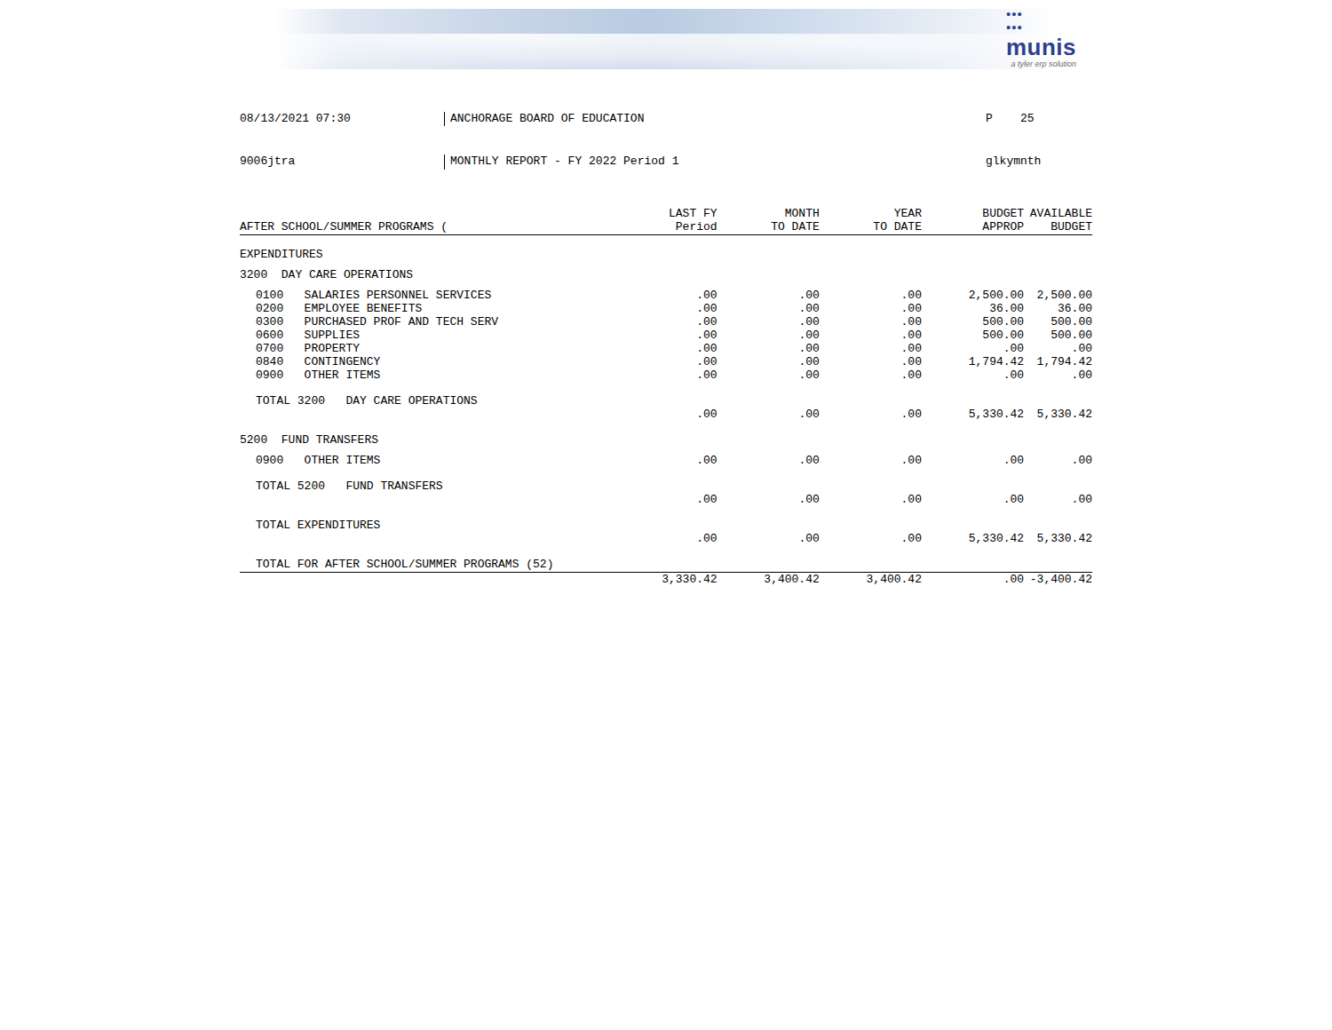•••
•••
munis
a tyler erp solution
08/13/2021 07:30
ANCHORAGE BOARD OF EDUCATION
P 25
9006jtra
MONTHLY REPORT - FY 2022 Period 1
glkymnth
| | LAST FY | MONTH | YEAR | BUDGET | AVAILABLE |
| --- | --- | --- | --- | --- | --- |
| AFTER SCHOOL/SUMMER PROGRAMS ( | Period | TO DATE | TO DATE | APPROP | BUDGET |
| EXPENDITURES | | | | | |
| 3200 DAY CARE OPERATIONS | | | | | |
| 0100 SALARIES PERSONNEL SERVICES | .00 | .00 | .00 | 2,500.00 | 2,500.00 |
| 0200 EMPLOYEE BENEFITS | .00 | .00 | .00 | 36.00 | 36.00 |
| 0300 PURCHASED PROF AND TECH SERV | .00 | .00 | .00 | 500.00 | 500.00 |
| 0600 SUPPLIES | .00 | .00 | .00 | 500.00 | 500.00 |
| 0700 PROPERTY | .00 | .00 | .00 | .00 | .00 |
| 0840 CONTINGENCY | .00 | .00 | .00 | 1,794.42 | 1,794.42 |
| 0900 OTHER ITEMS | .00 | .00 | .00 | .00 | .00 |
| TOTAL 3200 DAY CARE OPERATIONS | | | | | |
| | .00 | .00 | .00 | 5,330.42 | 5,330.42 |
| 5200 FUND TRANSFERS | | | | | |
| 0900 OTHER ITEMS | .00 | .00 | .00 | .00 | .00 |
| TOTAL 5200 FUND TRANSFERS | | | | | |
| | .00 | .00 | .00 | .00 | .00 |
| TOTAL EXPENDITURES | | | | | |
| | .00 | .00 | .00 | 5,330.42 | 5,330.42 |
| TOTAL FOR AFTER SCHOOL/SUMMER PROGRAMS (52) | | | | | |
| | 3,330.42 | 3,400.42 | 3,400.42 | .00 | -3,400.42 |